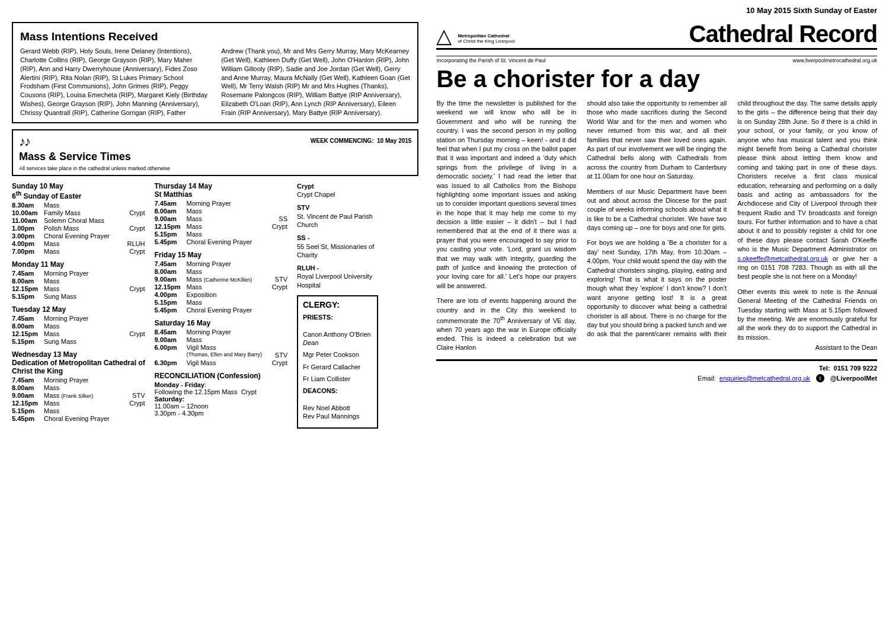10 May 2015 Sixth Sunday of Easter
Mass Intentions Received
Gerard Webb (RIP), Holy Souls, Irene Delaney (Intentions), Charlotte Collins (RIP), George Grayson (RIP), Mary Maher (RIP), Ann and Harry Dwerryhouse (Anniversary), Fides Zoso Alertini (RIP), Rita Nolan (RIP), St Lukes Primary School Frodsham (First Communions), John Grimes (RIP), Peggy Cousons (RIP), Louisa Emecheta (RIP), Margaret Kiely (Birthday Wishes), George Grayson (RIP), John Manning (Anniversary), Chrissy Quantrall (RIP), Catherine Gorrigan (RIP), Father
Andrew (Thank you), Mr and Mrs Gerry Murray, Mary McKearney (Get Well), Kathleen Duffy (Get Well), John O'Hanlon (RIP), John William Gillooly (RIP), Sadie and Joe Jordan (Get Well), Gerry and Anne Murray, Maura McNally (Get Well), Kathleen Goan (Get Well), Mr Terry Walsh (RIP) Mr and Mrs Hughes (Thanks), Rosemarie Palongcos (RIP), William Battye (RIP Anniversary), Elizabeth O'Loan (RIP), Ann Lynch (RIP Anniversary), Eileen Frain (RIP Anniversary), Mary Battye (RIP Anniversary).
WEEK COMMENCING: 10 May 2015
♪♪
Mass & Service Times
All services take place in the cathedral unless marked otherwise
Sunday 10 May
6th Sunday of Easter
| 8.30am | Mass | |
| 10.00am | Family Mass | Crypt |
| 11.00am | Solemn Choral Mass | |
| 1.00pm | Polish Mass | Crypt |
| 3.00pm | Choral Evening Prayer | |
| 4.00pm | Mass | RLUH |
| 7.00pm | Mass | Crypt |
Monday 11 May
| 7.45am | Morning Prayer | |
| 8.00am | Mass | |
| 12.15pm | Mass | Crypt |
| 5.15pm | Sung Mass | |
Tuesday 12 May
| 7.45am | Morning Prayer | |
| 8.00am | Mass | |
| 12.15pm | Mass | Crypt |
| 5.15pm | Sung Mass | |
Wednesday 13 May
Dedication of Metropolitan Cathedral of Christ the King
| 7.45am | Morning Prayer | |
| 8.00am | Mass | |
| 9.00am | Mass (Frank Silker) | STV |
| 12.15pm | Mass | Crypt |
| 5.15pm | Mass | |
| 5.45pm | Choral Evening Prayer | |
Thursday 14 May
St Matthias
| 7.45am | Morning Prayer | |
| 8.00am | Mass | |
| 9.00am | Mass | SS |
| 12.15pm | Mass | Crypt |
| 5.15pm | Mass | |
| 5.45pm | Choral Evening Prayer | |
Friday 15 May
| 7.45am | Morning Prayer | |
| 8.00am | Mass | |
| 9.00am | Mass (Catherine McKillen) | STV |
| 12.15pm | Mass | Crypt |
| 4.00pm | Exposition | |
| 5.15pm | Mass | |
| 5.45pm | Choral Evening Prayer | |
Saturday 16 May
| 8.45am | Morning Prayer | |
| 9.00am | Mass | |
| 6.00pm | Vigil Mass | |
| | (Thomas, Ellen and Mary Barry) | STV |
| 6.30pm | Vigil Mass | Crypt |
RECONCILIATION (Confession)
Monday - Friday:
Following the 12.15pm Mass Crypt
Saturday:
11.00am – 12noon
3.30pm - 4.30pm
Crypt Crypt Chapel
STVSt. Vincent de Paul Parish Church
SS -55 Seel St, Missionaries of Charity
RLUH -Royal Liverpool University Hospital
CLERGY:
PRIESTS:
Canon Anthony O'Brien Dean
Mgr Peter Cookson
Fr Gerard Callacher
Fr Liam Collister
DEACONS:
Rev Noel Abbott
Rev Paul Mannings
△
Metropolitan Cathedral
of Christ the King Liverpool
Cathedral Record
Incorporating the Parish of St. Vincent de Paul
www.liverpoolmetrocathedral.org.uk
Be a chorister for a day
By the time the newsletter is published for the weekend we will know who will be in Government and who will be running the country. I was the second person in my polling station on Thursday morning – keen! - and it did feel that when I put my cross on the ballot paper that it was important and indeed a 'duty which springs from the privilege of living in a democratic society.' I had read the letter that was issued to all Catholics from the Bishops highlighting some important issues and asking us to consider important questions several times in the hope that it may help me come to my decision a little easier – it didn't – but I had remembered that at the end of it there was a prayer that you were encouraged to say prior to you casting your vote. 'Lord, grant us wisdom that we may walk with integrity, guarding the path of justice and knowing the protection of your loving care for all.' Let's hope our prayers will be answered.
There are lots of events happening around the country and in the City this weekend to commemorate the 70th Anniversary of VE day, when 70 years ago the war in Europe officially ended. This is indeed a celebration but we should also take the opportunity to remember all those who made sacrifices during the Second World War and for the men and women who never returned from this war, and all their families that never saw their loved ones again. As part of our involvement we will be ringing the Cathedral bells along with Cathedrals from across the country from Durham to Canterbury at 11.00am for one hour on Saturday.
Members of our Music Department have been out and about across the Diocese for the past couple of weeks informing schools about what it is like to be a Cathedral chorister. We have two days coming up – one for boys and one for girls.
For boys we are holding a 'Be a chorister for a day' next Sunday, 17th May, from 10.30am – 4.00pm. Your child would spend the day with the Cathedral choristers singing, playing, eating and exploring! That is what it says on the poster though what they 'explore' I don't know? I don't want anyone getting lost! It is a great opportunity to discover what being a cathedral chorister is all about. There is no charge for the day but you should bring a packed lunch and we do ask that the parent/carer remains with their child throughout the day. The same details apply to the girls – the difference being that their day is on Sunday 28th June. So if there is a child in your school, or your family, or you know of anyone who has musical talent and you think might benefit from being a Cathedral chorister please think about letting them know and coming and taking part in one of these days. Choristers receive a first class musical education, rehearsing and performing on a daily basis and acting as ambassadors for the Archdiocese and City of Liverpool through their frequent Radio and TV broadcasts and foreign tours. For further information and to have a chat about it and to possibly register a child for one of these days please contact Sarah O'Keeffe who is the Music Department Administrator on s.okeeffe@metcathedral.org.uk or give her a ring on 0151 708 7283. Though as with all the best people she is not here on a Monday!
Other events this week to note is the Annual General Meeting of the Cathedral Friends on Tuesday starting with Mass at 5.15pm followed by the meeting. We are enormously grateful for all the work they do to support the Cathedral in its mission.
Claire Hanlon
Assistant to the Dean
Tel: 0151 709 9222
Email: enquiries@metcathedral.org.uk t @LiverpoolMet